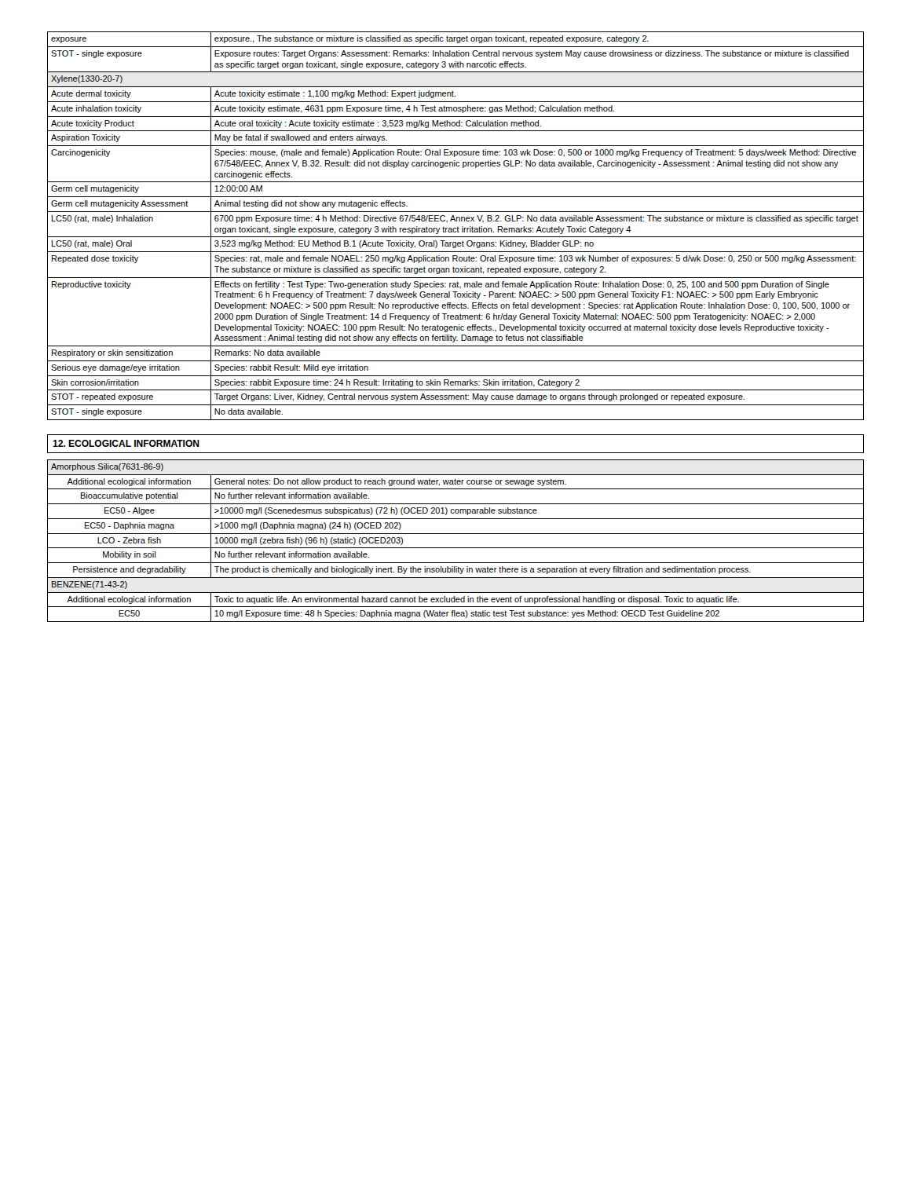| exposure | exposure., The substance or mixture is classified as specific target organ toxicant, repeated exposure, category 2. |
| STOT - single exposure | Exposure routes: Target Organs: Assessment: Remarks: Inhalation Central nervous system May cause drowsiness or dizziness. The substance or mixture is classified as specific target organ toxicant, single exposure, category 3 with narcotic effects. |
| Xylene(1330-20-7) |
| Acute dermal toxicity | Acute toxicity estimate : 1,100 mg/kg Method: Expert judgment. |
| Acute inhalation toxicity | Acute toxicity estimate, 4631 ppm Exposure time, 4 h Test atmosphere: gas Method; Calculation method. |
| Acute toxicity Product | Acute oral toxicity : Acute toxicity estimate : 3,523 mg/kg Method: Calculation method. |
| Aspiration Toxicity | May be fatal if swallowed and enters airways. |
| Carcinogenicity | Species: mouse, (male and female) Application Route: Oral Exposure time: 103 wk Dose: 0, 500 or 1000 mg/kg Frequency of Treatment: 5 days/week Method: Directive 67/548/EEC, Annex V, B.32. Result: did not display carcinogenic properties GLP: No data available, Carcinogenicity - Assessment : Animal testing did not show any carcinogenic effects. |
| Germ cell mutagenicity | 12:00:00 AM |
| Germ cell mutagenicity Assessment | Animal testing did not show any mutagenic effects. |
| LC50 (rat, male) Inhalation | 6700 ppm Exposure time: 4 h Method: Directive 67/548/EEC, Annex V, B.2. GLP: No data available Assessment: The substance or mixture is classified as specific target organ toxicant, single exposure, category 3 with respiratory tract irritation. Remarks: Acutely Toxic Category 4 |
| LC50 (rat, male) Oral | 3,523 mg/kg Method: EU Method B.1 (Acute Toxicity, Oral) Target Organs: Kidney, Bladder GLP: no |
| Repeated dose toxicity | Species: rat, male and female NOAEL: 250 mg/kg Application Route: Oral Exposure time: 103 wk Number of exposures: 5 d/wk Dose: 0, 250 or 500 mg/kg Assessment: The substance or mixture is classified as specific target organ toxicant, repeated exposure, category 2. |
| Reproductive toxicity | Effects on fertility : Test Type: Two-generation study Species: rat, male and female Application Route: Inhalation Dose: 0, 25, 100 and 500 ppm Duration of Single Treatment: 6 h Frequency of Treatment: 7 days/week General Toxicity - Parent: NOAEC: > 500 ppm General Toxicity F1: NOAEC: > 500 ppm Early Embryonic Development: NOAEC: > 500 ppm Result: No reproductive effects. Effects on fetal development : Species: rat Application Route: Inhalation Dose: 0, 100, 500, 1000 or 2000 ppm Duration of Single Treatment: 14 d Frequency of Treatment: 6 hr/day General Toxicity Maternal: NOAEC: 500 ppm Teratogenicity: NOAEC: > 2,000 Developmental Toxicity: NOAEC: 100 ppm Result: No teratogenic effects., Developmental toxicity occurred at maternal toxicity dose levels Reproductive toxicity - Assessment : Animal testing did not show any effects on fertility. Damage to fetus not classifiable |
| Respiratory or skin sensitization | Remarks: No data available |
| Serious eye damage/eye irritation | Species: rabbit Result: Mild eye irritation |
| Skin corrosion/irritation | Species: rabbit Exposure time: 24 h Result: Irritating to skin Remarks: Skin irritation, Category 2 |
| STOT - repeated exposure | Target Organs: Liver, Kidney, Central nervous system Assessment: May cause damage to organs through prolonged or repeated exposure. |
| STOT - single exposure | No data available. |
12. ECOLOGICAL INFORMATION
| Amorphous Silica(7631-86-9) |
| Additional ecological information | General notes: Do not allow product to reach ground water, water course or sewage system. |
| Bioaccumulative potential | No further relevant information available. |
| EC50 - Algee | >10000 mg/l (Scenedesmus subspicatus) (72 h) (OCED 201) comparable substance |
| EC50 - Daphnia magna | >1000 mg/l (Daphnia magna) (24 h) (OCED 202) |
| LCO - Zebra fish | 10000 mg/l (zebra fish) (96 h) (static) (OCED203) |
| Mobility in soil | No further relevant information available. |
| Persistence and degradability | The product is chemically and biologically inert. By the insolubility in water there is a separation at every filtration and sedimentation process. |
| BENZENE(71-43-2) |
| Additional ecological information | Toxic to aquatic life. An environmental hazard cannot be excluded in the event of unprofessional handling or disposal. Toxic to aquatic life. |
| EC50 | 10 mg/l Exposure time: 48 h Species: Daphnia magna (Water flea) static test Test substance: yes Method: OECD Test Guideline 202 |